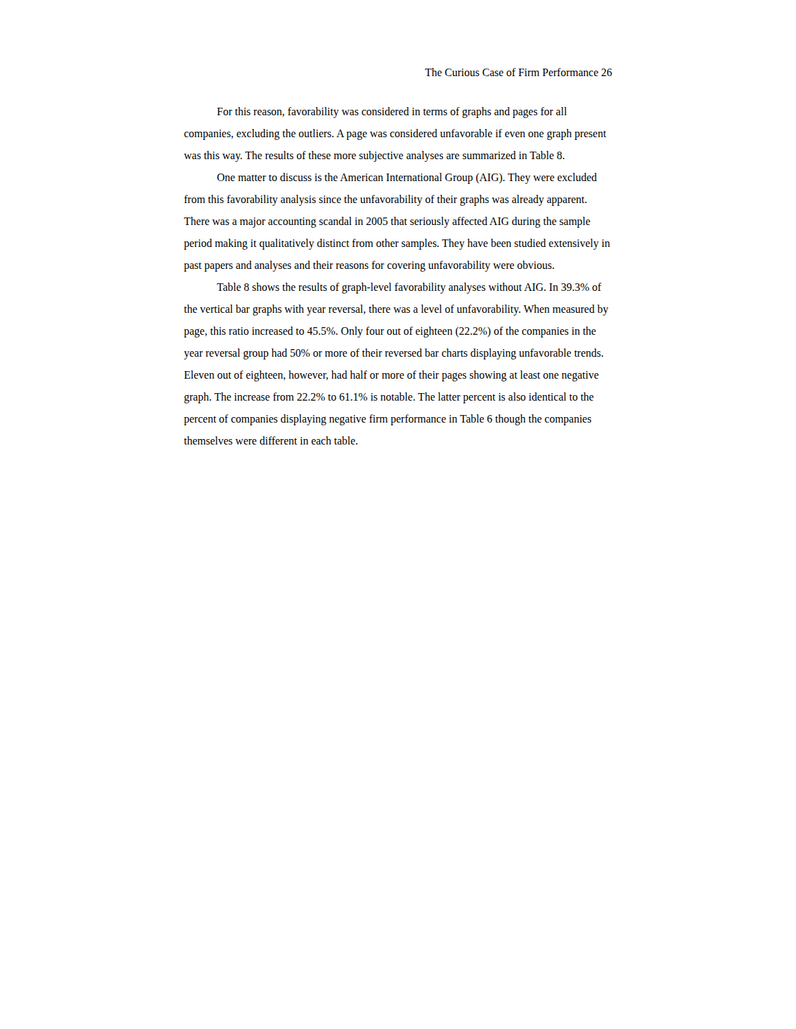The Curious Case of Firm Performance 26
For this reason, favorability was considered in terms of graphs and pages for all companies, excluding the outliers. A page was considered unfavorable if even one graph present was this way. The results of these more subjective analyses are summarized in Table 8.
One matter to discuss is the American International Group (AIG). They were excluded from this favorability analysis since the unfavorability of their graphs was already apparent. There was a major accounting scandal in 2005 that seriously affected AIG during the sample period making it qualitatively distinct from other samples. They have been studied extensively in past papers and analyses and their reasons for covering unfavorability were obvious.
Table 8 shows the results of graph-level favorability analyses without AIG. In 39.3% of the vertical bar graphs with year reversal, there was a level of unfavorability. When measured by page, this ratio increased to 45.5%. Only four out of eighteen (22.2%) of the companies in the year reversal group had 50% or more of their reversed bar charts displaying unfavorable trends. Eleven out of eighteen, however, had half or more of their pages showing at least one negative graph. The increase from 22.2% to 61.1% is notable. The latter percent is also identical to the percent of companies displaying negative firm performance in Table 6 though the companies themselves were different in each table.